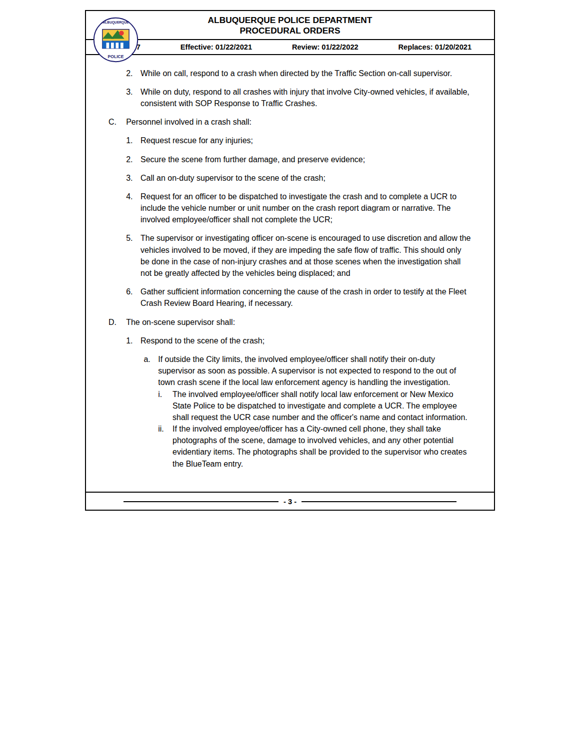ALBUQUERQUE POLICE
ALBUQUERQUE POLICE DEPARTMENT
PROCEDURAL ORDERS
SOP 2-47 Effective: 01/22/2021 Review: 01/22/2022 Replaces: 01/20/2021
2.
While on call, respond to a crash when directed by the Traffic Section on-call supervisor.
3.
While on duty, respond to all crashes with injury that involve City-owned vehicles, if available, consistent with SOP Response to Traffic Crashes.
C.
Personnel involved in a crash shall:
1.
Request rescue for any injuries;
2.
Secure the scene from further damage, and preserve evidence;
3.
Call an on-duty supervisor to the scene of the crash;
4.
Request for an officer to be dispatched to investigate the crash and to complete a UCR to include the vehicle number or unit number on the crash report diagram or narrative. The involved employee/officer shall not complete the UCR;
5.
The supervisor or investigating officer on-scene is encouraged to use discretion and allow the vehicles involved to be moved, if they are impeding the safe flow of traffic. This should only be done in the case of non-injury crashes and at those scenes when the investigation shall not be greatly affected by the vehicles being displaced; and
6.
Gather sufficient information concerning the cause of the crash in order to testify at the Fleet Crash Review Board Hearing, if necessary.
D.
The on-scene supervisor shall:
1.
Respond to the scene of the crash;
a.
If outside the City limits, the involved employee/officer shall notify their on-duty supervisor as soon as possible. A supervisor is not expected to respond to the out of town crash scene if the local law enforcement agency is handling the investigation.
i.
The involved employee/officer shall notify local law enforcement or New Mexico State Police to be dispatched to investigate and complete a UCR. The employee shall request the UCR case number and the officer's name and contact information.
ii.
If the involved employee/officer has a City-owned cell phone, they shall take photographs of the scene, damage to involved vehicles, and any other potential evidentiary items. The photographs shall be provided to the supervisor who creates the BlueTeam entry.
- 3 -